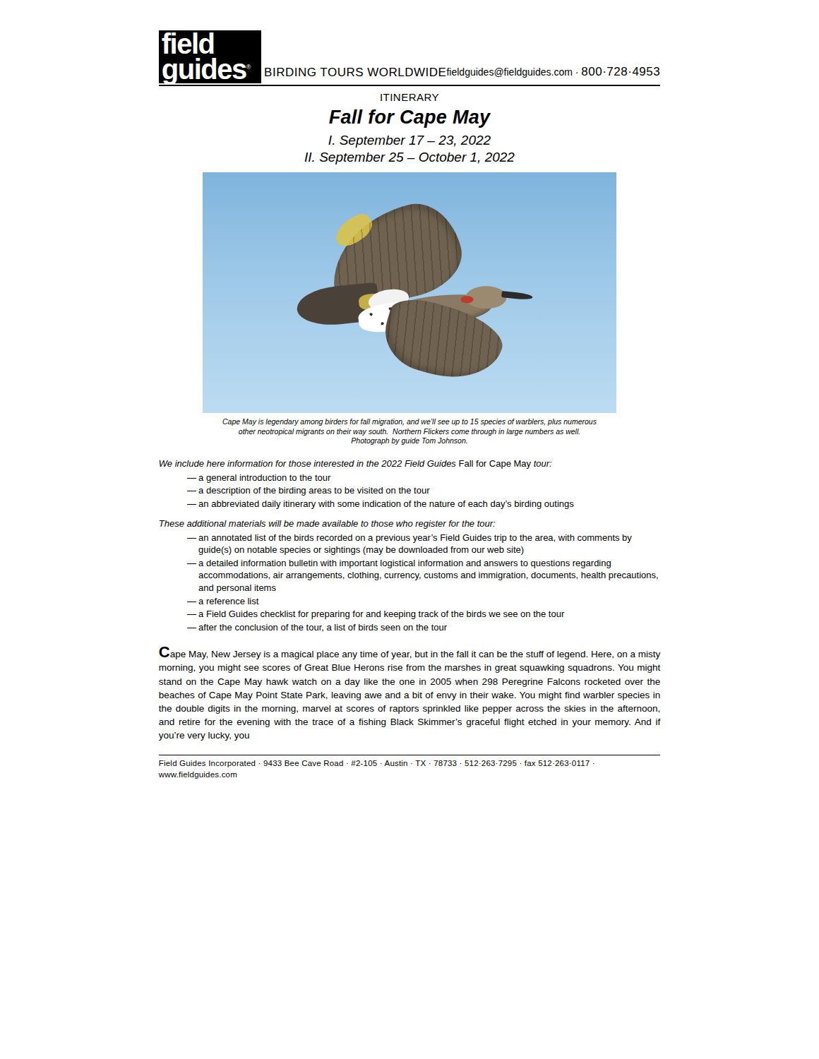field guides® BIRDING TOURS WORLDWIDE
fieldguides@fieldguides.com · 800·728·4953
ITINERARY
Fall for Cape May
I. September 17 – 23, 2022
II. September 25 – October 1, 2022
Cape May is legendary among birders for fall migration, and we’ll see up to 15 species of warblers, plus numerous other neotropical migrants on their way south. Northern Flickers come through in large numbers as well.
Photograph by guide Tom Johnson.
We include here information for those interested in the 2022 Field Guides Fall for Cape May tour:
a general introduction to the tour
a description of the birding areas to be visited on the tour
an abbreviated daily itinerary with some indication of the nature of each day’s birding outings
These additional materials will be made available to those who register for the tour:
an annotated list of the birds recorded on a previous year’s Field Guides trip to the area, with comments by guide(s) on notable species or sightings (may be downloaded from our web site)
a detailed information bulletin with important logistical information and answers to questions regarding accommodations, air arrangements, clothing, currency, customs and immigration, documents, health precautions, and personal items
a reference list
a Field Guides checklist for preparing for and keeping track of the birds we see on the tour
after the conclusion of the tour, a list of birds seen on the tour
Cape May, New Jersey is a magical place any time of year, but in the fall it can be the stuff of legend. Here, on a misty morning, you might see scores of Great Blue Herons rise from the marshes in great squawking squadrons. You might stand on the Cape May hawk watch on a day like the one in 2005 when 298 Peregrine Falcons rocketed over the beaches of Cape May Point State Park, leaving awe and a bit of envy in their wake. You might find warbler species in the double digits in the morning, marvel at scores of raptors sprinkled like pepper across the skies in the afternoon, and retire for the evening with the trace of a fishing Black Skimmer’s graceful flight etched in your memory. And if you’re very lucky, you
Field Guides Incorporated · 9433 Bee Cave Road · #2-105 · Austin · TX · 78733 · 512·263·7295 · fax 512·263·0117 · www.fieldguides.com